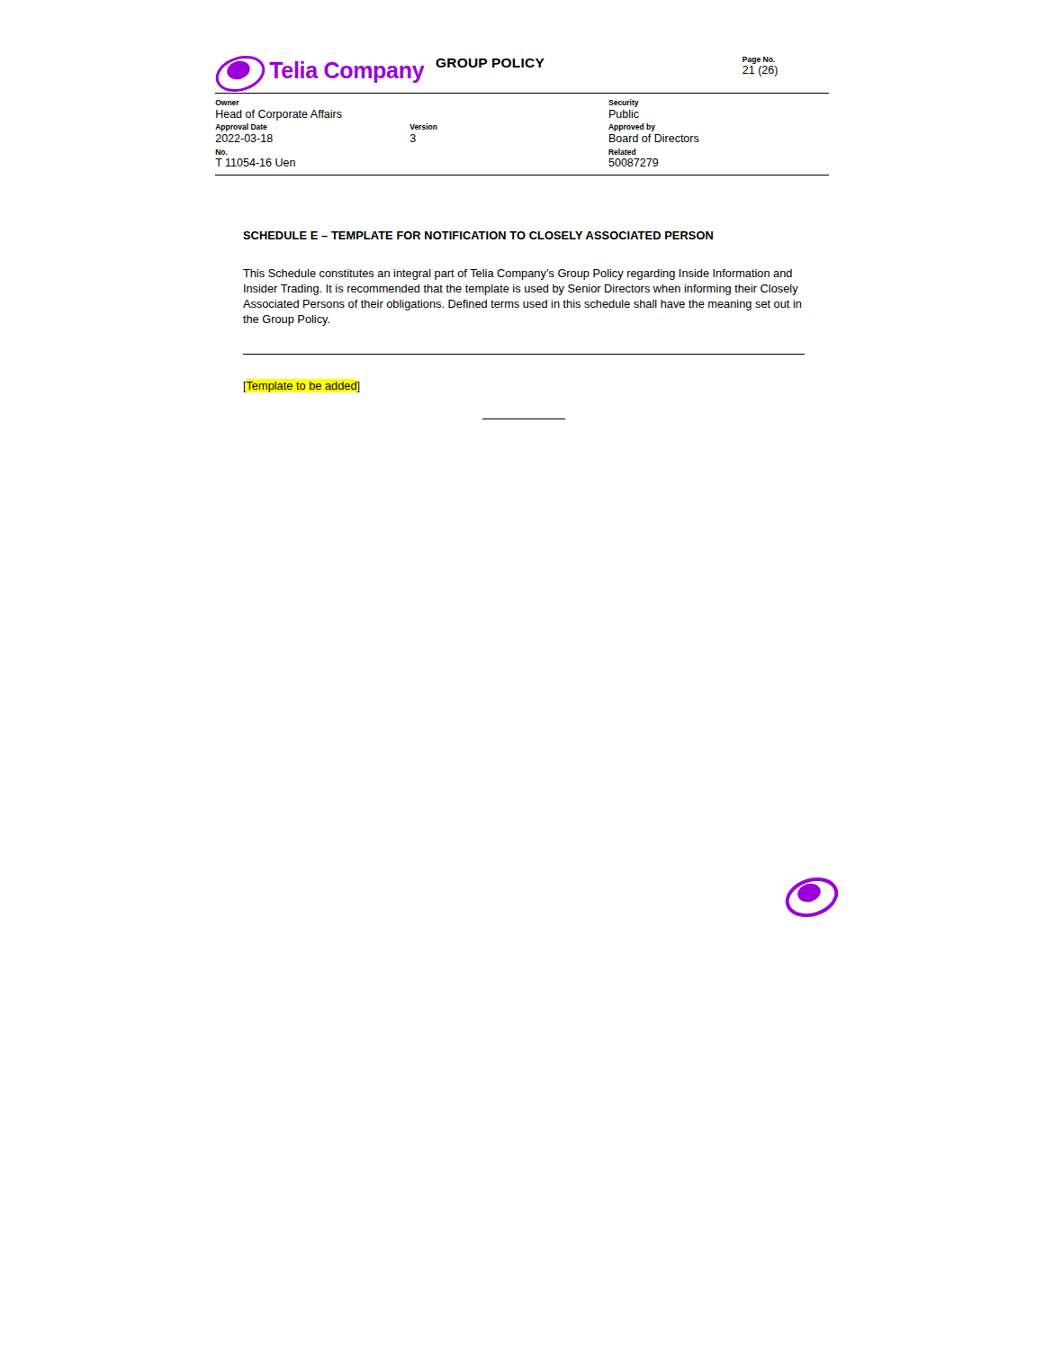Telia Company
GROUP POLICY
Page No.
21 (26)
Owner Head of Corporate Affairs
Approval Date 2022-03-18
Version 3
No. T 11054-16 Uen
Security Public
Approved by Board of Directors
Related 50087279
SCHEDULE E – TEMPLATE FOR NOTIFICATION TO CLOSELY ASSOCIATED PERSON
This Schedule constitutes an integral part of Telia Company’s Group Policy regarding Inside Information and Insider Trading. It is recommended that the template is used by Senior Directors when informing their Closely Associated Persons of their obligations. Defined terms used in this schedule shall have the meaning set out in the Group Policy.
[Template to be added]